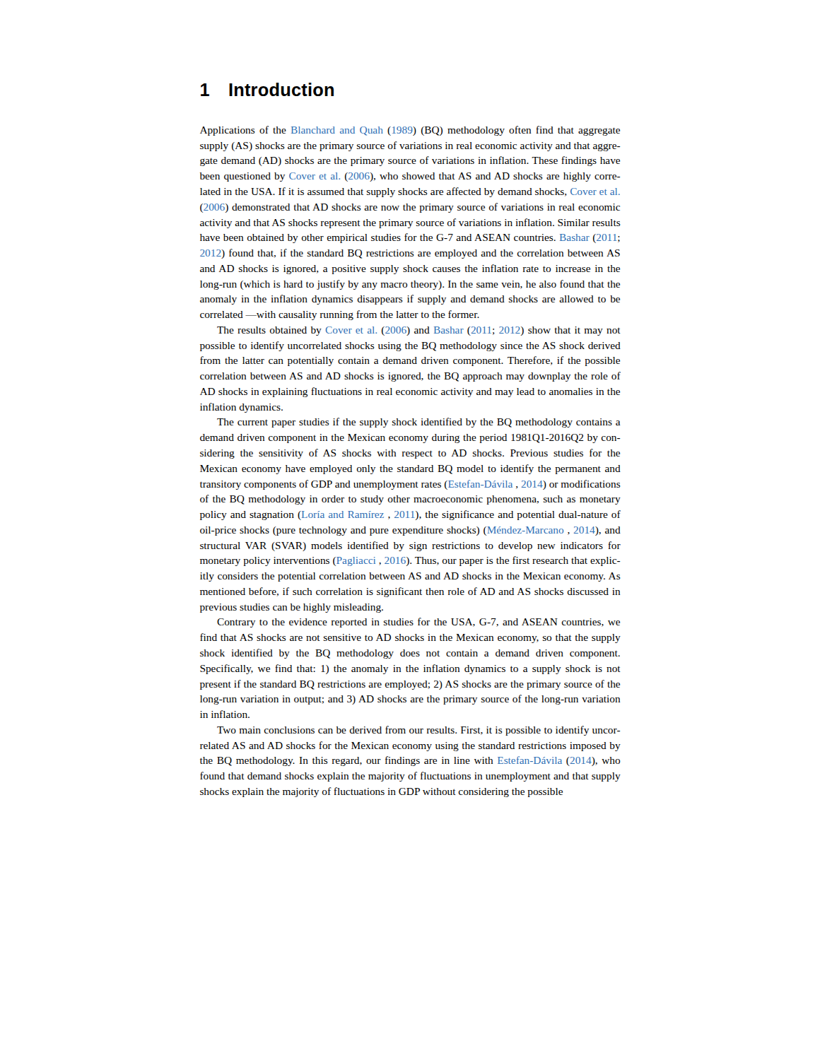1 Introduction
Applications of the Blanchard and Quah (1989) (BQ) methodology often find that aggregate supply (AS) shocks are the primary source of variations in real economic activity and that aggregate demand (AD) shocks are the primary source of variations in inflation. These findings have been questioned by Cover et al. (2006), who showed that AS and AD shocks are highly correlated in the USA. If it is assumed that supply shocks are affected by demand shocks, Cover et al. (2006) demonstrated that AD shocks are now the primary source of variations in real economic activity and that AS shocks represent the primary source of variations in inflation. Similar results have been obtained by other empirical studies for the G-7 and ASEAN countries. Bashar (2011; 2012) found that, if the standard BQ restrictions are employed and the correlation between AS and AD shocks is ignored, a positive supply shock causes the inflation rate to increase in the long-run (which is hard to justify by any macro theory). In the same vein, he also found that the anomaly in the inflation dynamics disappears if supply and demand shocks are allowed to be correlated —with causality running from the latter to the former.
The results obtained by Cover et al. (2006) and Bashar (2011; 2012) show that it may not possible to identify uncorrelated shocks using the BQ methodology since the AS shock derived from the latter can potentially contain a demand driven component. Therefore, if the possible correlation between AS and AD shocks is ignored, the BQ approach may downplay the role of AD shocks in explaining fluctuations in real economic activity and may lead to anomalies in the inflation dynamics.
The current paper studies if the supply shock identified by the BQ methodology contains a demand driven component in the Mexican economy during the period 1981Q1-2016Q2 by considering the sensitivity of AS shocks with respect to AD shocks. Previous studies for the Mexican economy have employed only the standard BQ model to identify the permanent and transitory components of GDP and unemployment rates (Estefan-Dávila , 2014) or modifications of the BQ methodology in order to study other macroeconomic phenomena, such as monetary policy and stagnation (Loría and Ramírez , 2011), the significance and potential dual-nature of oil-price shocks (pure technology and pure expenditure shocks) (Méndez-Marcano , 2014), and structural VAR (SVAR) models identified by sign restrictions to develop new indicators for monetary policy interventions (Pagliacci , 2016). Thus, our paper is the first research that explicitly considers the potential correlation between AS and AD shocks in the Mexican economy. As mentioned before, if such correlation is significant then role of AD and AS shocks discussed in previous studies can be highly misleading.
Contrary to the evidence reported in studies for the USA, G-7, and ASEAN countries, we find that AS shocks are not sensitive to AD shocks in the Mexican economy, so that the supply shock identified by the BQ methodology does not contain a demand driven component. Specifically, we find that: 1) the anomaly in the inflation dynamics to a supply shock is not present if the standard BQ restrictions are employed; 2) AS shocks are the primary source of the long-run variation in output; and 3) AD shocks are the primary source of the long-run variation in inflation.
Two main conclusions can be derived from our results. First, it is possible to identify uncorrelated AS and AD shocks for the Mexican economy using the standard restrictions imposed by the BQ methodology. In this regard, our findings are in line with Estefan-Dávila (2014), who found that demand shocks explain the majority of fluctuations in unemployment and that supply shocks explain the majority of fluctuations in GDP without considering the possible